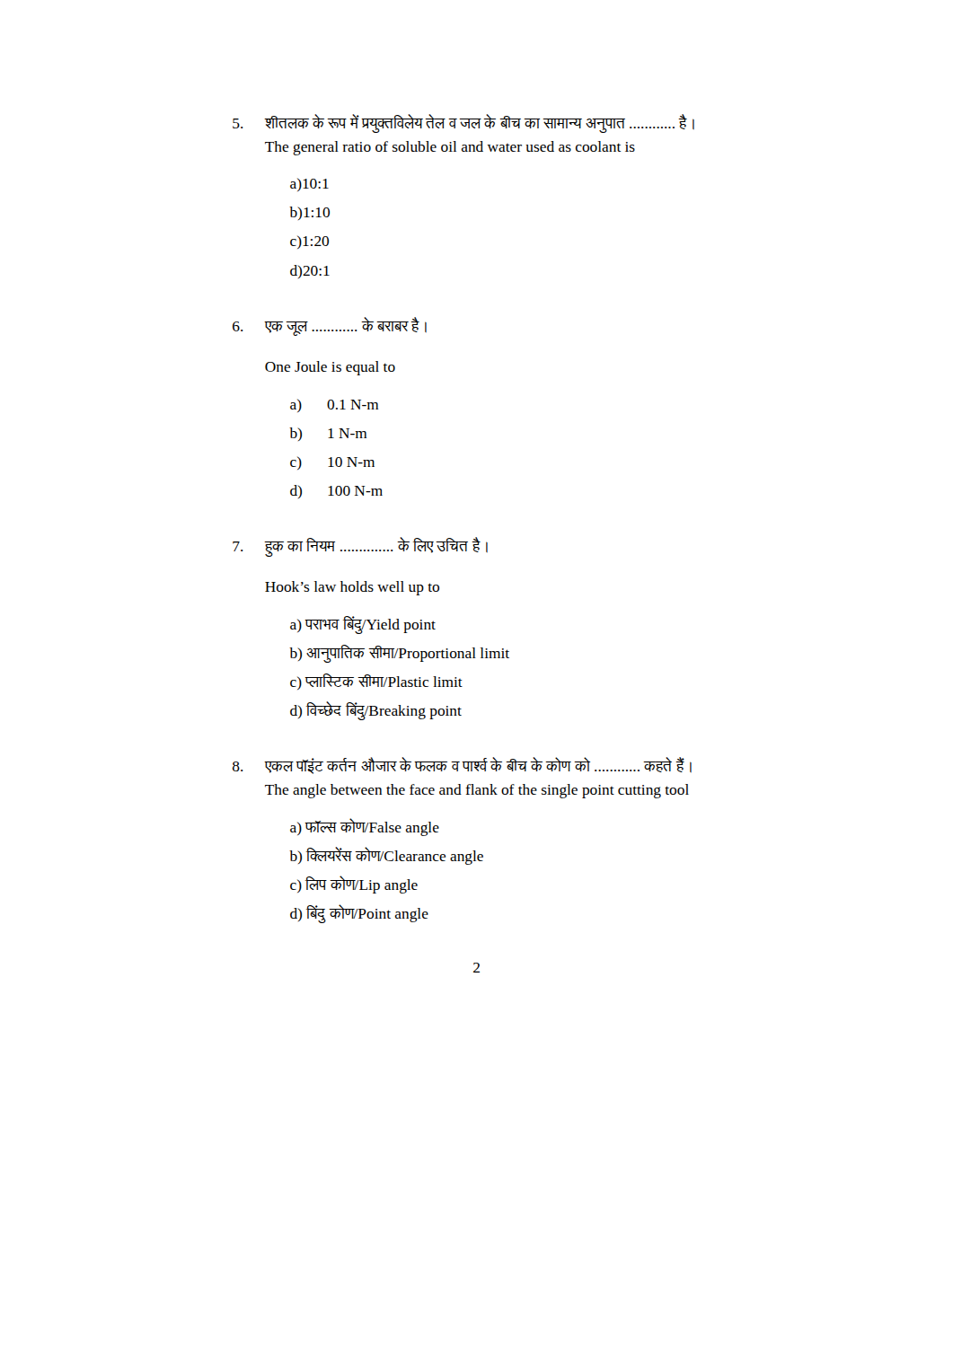शीतलक के रूप में प्रयुक्तविलेय तेल व जल के बीच का सामान्य अनुपात ............ है। The general ratio of soluble oil and water used as coolant is
a)10:1
b)1:10
c)1:20
d)20:1
एक जूल ............ के बराबर है।
One Joule is equal to
a) 0.1 N-m
b) 1 N-m
c) 10 N-m
d) 100 N-m
हुक का नियम .............. के लिए उचित है।
Hook’s law holds well up to
a) पराभव बिंदु/Yield point
b) आनुपातिक सीमा/Proportional limit
c) प्लास्टिक सीमा/Plastic limit
d) विच्छेद बिंदु/Breaking point
एकल पॉइंट कर्तन औजार के फलक व पार्श्व के बीच के कोण को ............ कहते हैं। The angle between the face and flank of the single point cutting tool
a) फॉल्स कोण/False angle
b) क्लियरेंस कोण/Clearance angle
c) लिप कोण/Lip angle
d) बिंदु कोण/Point angle
2